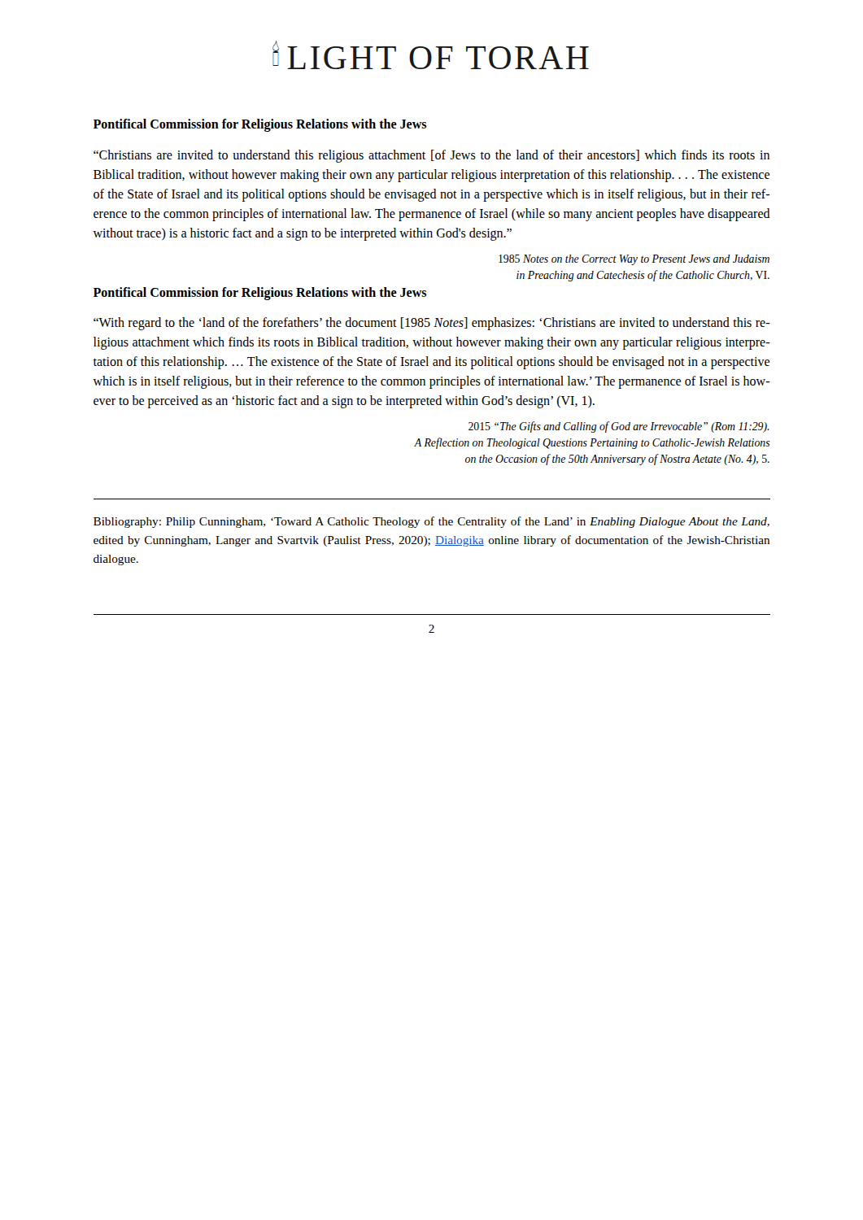🕯Light of Torah
Pontifical Commission for Religious Relations with the Jews
“Christians are invited to understand this religious attachment [of Jews to the land of their ancestors] which finds its roots in Biblical tradition, without however making their own any particular religious interpretation of this relationship. . . . The existence of the State of Israel and its political options should be envisaged not in a perspective which is in itself religious, but in their reference to the common principles of international law. The permanence of Israel (while so many ancient peoples have disappeared without trace) is a historic fact and a sign to be interpreted within God's design.”
1985 Notes on the Correct Way to Present Jews and Judaism
in Preaching and Catechesis of the Catholic Church, VI.
Pontifical Commission for Religious Relations with the Jews
“With regard to the ‘land of the forefathers’ the document [1985 Notes] emphasizes: ‘Christians are invited to understand this religious attachment which finds its roots in Biblical tradition, without however making their own any particular religious interpretation of this relationship. … The existence of the State of Israel and its political options should be envisaged not in a perspective which is in itself religious, but in their reference to the common principles of international law.’ The permanence of Israel is however to be perceived as an ‘historic fact and a sign to be interpreted within God’s design’ (VI, 1).
2015 “The Gifts and Calling of God are Irrevocable” (Rom 11:29).
A Reflection on Theological Questions Pertaining to Catholic-Jewish Relations
on the Occasion of the 50th Anniversary of Nostra Aetate (No. 4), 5.
Bibliography: Philip Cunningham, ‘Toward A Catholic Theology of the Centrality of the Land’ in Enabling Dialogue About the Land, edited by Cunningham, Langer and Svartvik (Paulist Press, 2020); Dialogika online library of documentation of the Jewish-Christian dialogue.
2